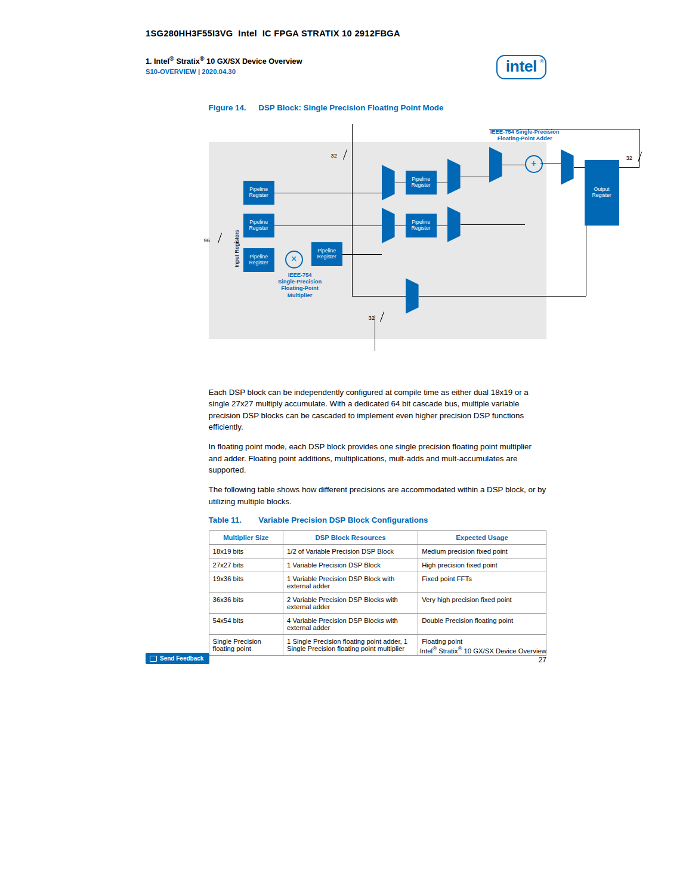1SG280HH3F55I3VG Intel IC FPGA STRATIX 10 2912FBGA
1. Intel® Stratix® 10 GX/SX Device Overview
S10-OVERVIEW | 2020.04.30
intel®
Figure 14. DSP Block: Single Precision Floating Point Mode
IEEE-754 Single-Precision
Floating-Point Adder
32
32
96
Input Registers
Pipeline
Register
Pipeline
Register
Pipeline
Register
×
IEEE-754
Single-Precision
Floating-Point
Multiplier
Pipeline
Register
Pipeline
Register
Pipeline
Register
+
Output
Register
32
Each DSP block can be independently configured at compile time as either dual 18x19 or a single 27x27 multiply accumulate. With a dedicated 64 bit cascade bus, multiple variable precision DSP blocks can be cascaded to implement even higher precision DSP functions efficiently.
In floating point mode, each DSP block provides one single precision floating point multiplier and adder. Floating point additions, multiplications, mult-adds and mult-accumulates are supported.
The following table shows how different precisions are accommodated within a DSP block, or by utilizing multiple blocks.
Table 11. Variable Precision DSP Block Configurations
| Multiplier Size | DSP Block Resources | Expected Usage |
| --- | --- | --- |
| 18x19 bits | 1/2 of Variable Precision DSP Block | Medium precision fixed point |
| 27x27 bits | 1 Variable Precision DSP Block | High precision fixed point |
| 19x36 bits | 1 Variable Precision DSP Block with external adder | Fixed point FFTs |
| 36x36 bits | 2 Variable Precision DSP Blocks with external adder | Very high precision fixed point |
| 54x54 bits | 4 Variable Precision DSP Blocks with external adder | Double Precision floating point |
| Single Precision floating point | 1 Single Precision floating point adder, 1 Single Precision floating point multiplier | Floating point |
Send Feedback
Intel® Stratix® 10 GX/SX Device Overview
27